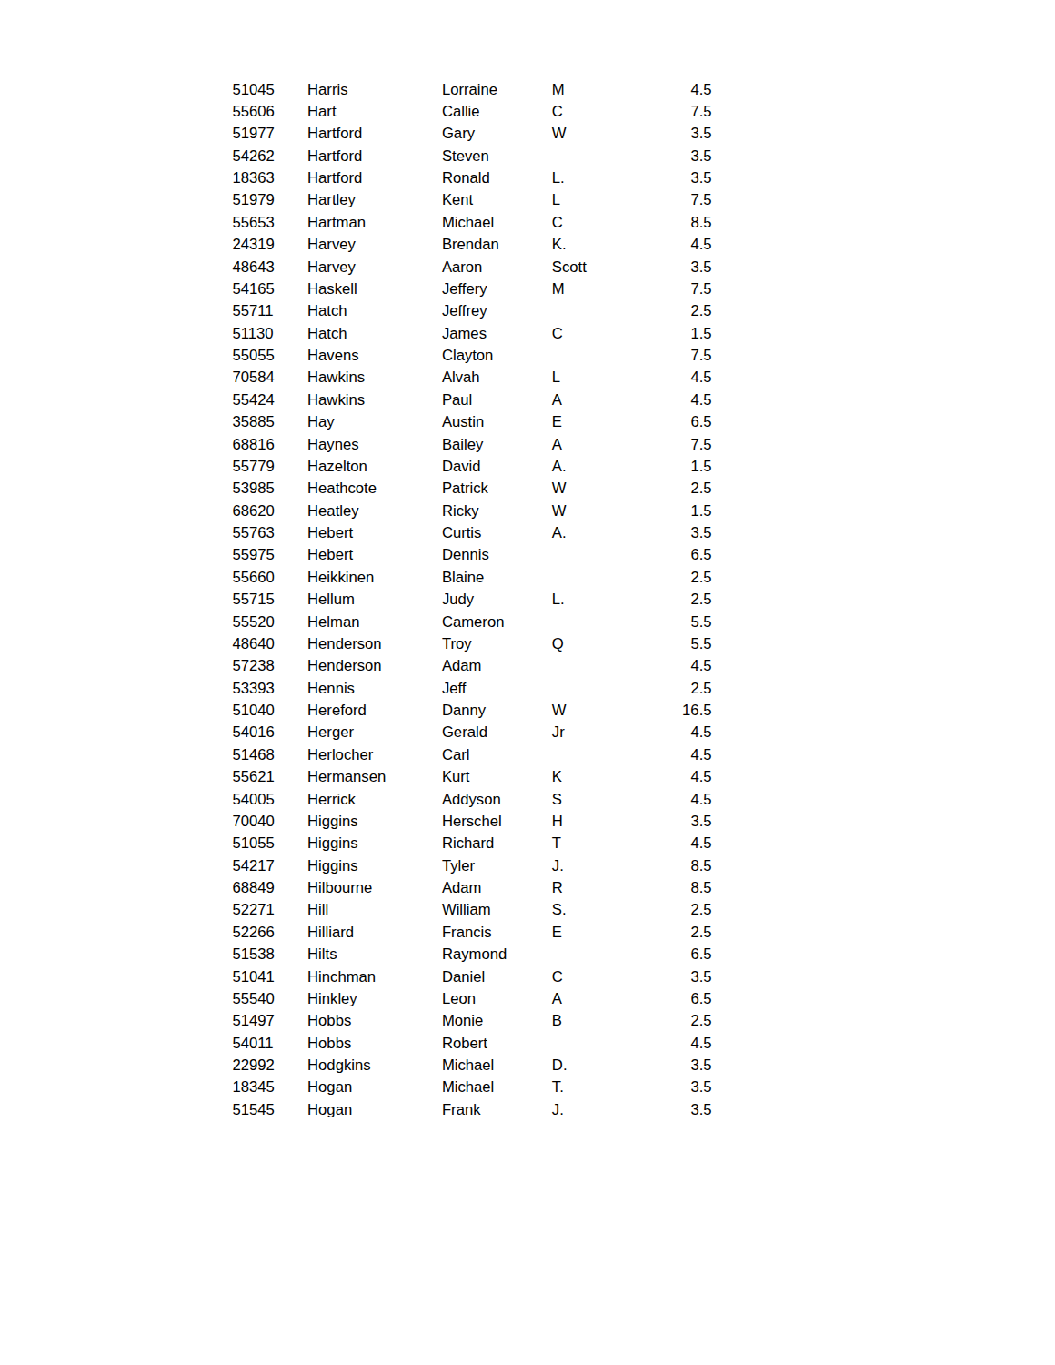| 51045 | Harris | Lorraine | M | 4.5 | |
| 55606 | Hart | Callie | C | 7.5 | |
| 51977 | Hartford | Gary | W | 3.5 | |
| 54262 | Hartford | Steven | | 3.5 | |
| 18363 | Hartford | Ronald | L. | 3.5 | |
| 51979 | Hartley | Kent | L | 7.5 | |
| 55653 | Hartman | Michael | C | 8.5 | |
| 24319 | Harvey | Brendan | K. | 4.5 | |
| 48643 | Harvey | Aaron | Scott | 3.5 | |
| 54165 | Haskell | Jeffery | M | 7.5 | |
| 55711 | Hatch | Jeffrey | | 2.5 | |
| 51130 | Hatch | James | C | 1.5 | |
| 55055 | Havens | Clayton | | 7.5 | |
| 70584 | Hawkins | Alvah | L | 4.5 | |
| 55424 | Hawkins | Paul | A | 4.5 | |
| 35885 | Hay | Austin | E | 6.5 | |
| 68816 | Haynes | Bailey | A | 7.5 | |
| 55779 | Hazelton | David | A. | 1.5 | |
| 53985 | Heathcote | Patrick | W | 2.5 | |
| 68620 | Heatley | Ricky | W | 1.5 | |
| 55763 | Hebert | Curtis | A. | 3.5 | |
| 55975 | Hebert | Dennis | | 6.5 | |
| 55660 | Heikkinen | Blaine | | 2.5 | |
| 55715 | Hellum | Judy | L. | 2.5 | |
| 55520 | Helman | Cameron | | 5.5 | |
| 48640 | Henderson | Troy | Q | 5.5 | |
| 57238 | Henderson | Adam | | 4.5 | |
| 53393 | Hennis | Jeff | | 2.5 | |
| 51040 | Hereford | Danny | W | 16.5 | |
| 54016 | Herger | Gerald | Jr | 4.5 | |
| 51468 | Herlocher | Carl | | 4.5 | |
| 55621 | Hermansen | Kurt | K | 4.5 | |
| 54005 | Herrick | Addyson | S | 4.5 | |
| 70040 | Higgins | Herschel | H | 3.5 | |
| 51055 | Higgins | Richard | T | 4.5 | |
| 54217 | Higgins | Tyler | J. | 8.5 | |
| 68849 | Hilbourne | Adam | R | 8.5 | |
| 52271 | Hill | William | S. | 2.5 | |
| 52266 | Hilliard | Francis | E | 2.5 | |
| 51538 | Hilts | Raymond | | 6.5 | |
| 51041 | Hinchman | Daniel | C | 3.5 | |
| 55540 | Hinkley | Leon | A | 6.5 | |
| 51497 | Hobbs | Monie | B | 2.5 | |
| 54011 | Hobbs | Robert | | 4.5 | |
| 22992 | Hodgkins | Michael | D. | 3.5 | |
| 18345 | Hogan | Michael | T. | 3.5 | |
| 51545 | Hogan | Frank | J. | 3.5 | |